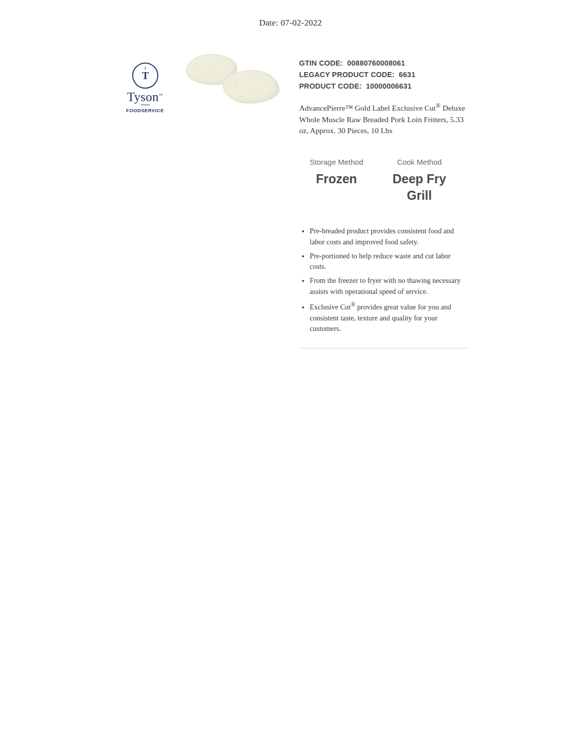Date: 07-02-2022
T
Tyson™
FOODSERVICE
GTIN CODE: 00880760008061
LEGACY PRODUCT CODE: 6631
PRODUCT CODE: 10000006631
AdvancePierre™ Gold Label Exclusive Cut® Deluxe Whole Muscle Raw Breaded Pork Loin Fritters, 5.33 oz, Approx. 30 Pieces, 10 Lbs
Storage Method
Frozen
Cook Method
Deep Fry
Grill
Pre-breaded product provides consistent food and labor costs and improved food safety.
Pre-portioned to help reduce waste and cut labor costs.
From the freezer to fryer with no thawing necessary assists with operational speed of service.
Exclusive Cut® provides great value for you and consistent taste, texture and quality for your customers.